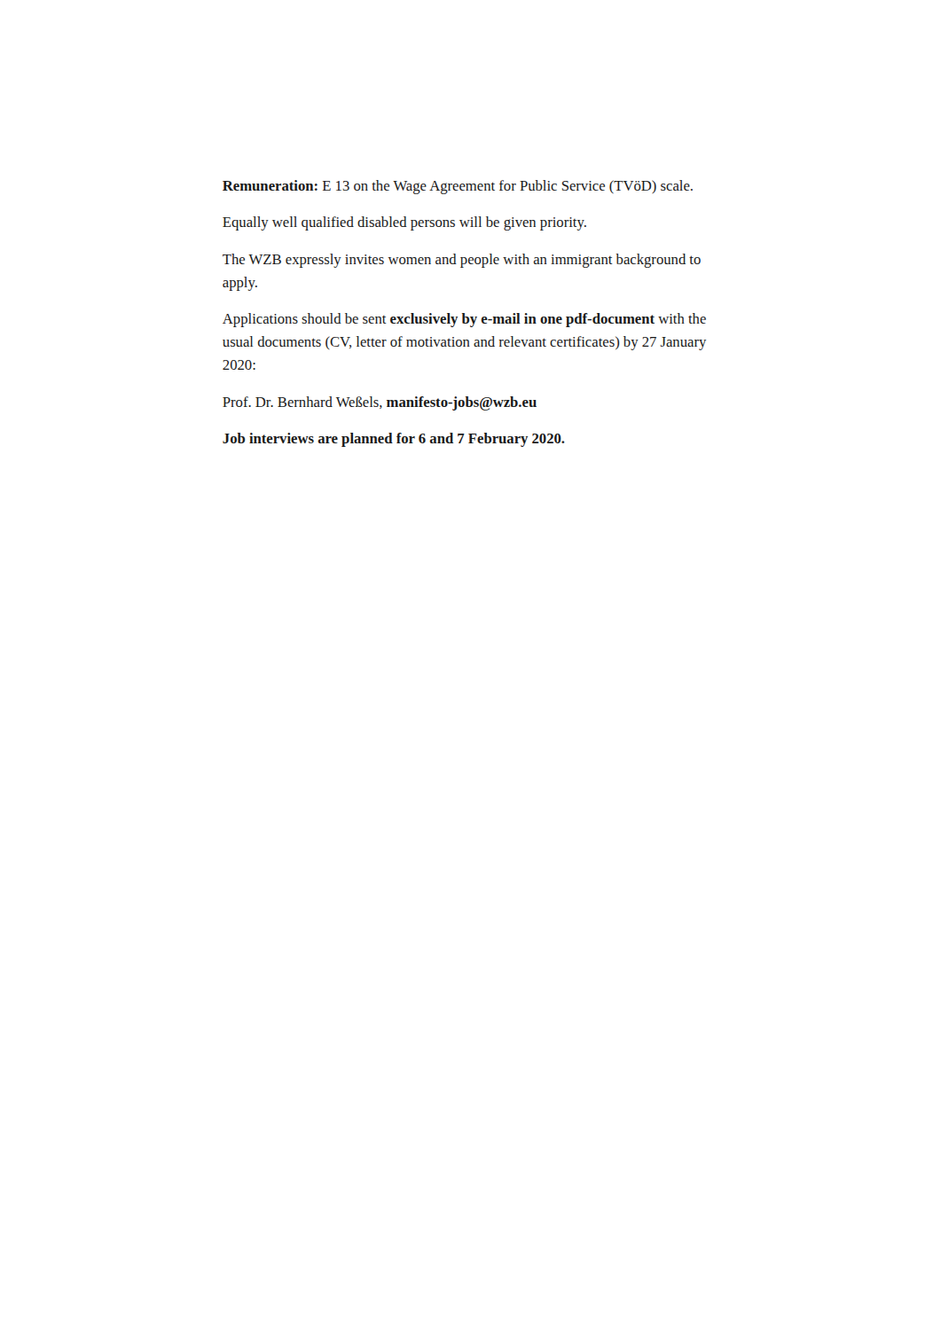Remuneration: E 13 on the Wage Agreement for Public Service (TVöD) scale.
Equally well qualified disabled persons will be given priority.
The WZB expressly invites women and people with an immigrant background to apply.
Applications should be sent exclusively by e-mail in one pdf-document with the usual documents (CV, letter of motivation and relevant certificates) by 27 January 2020:
Prof. Dr. Bernhard Weßels, manifesto-jobs@wzb.eu
Job interviews are planned for 6 and 7 February 2020.